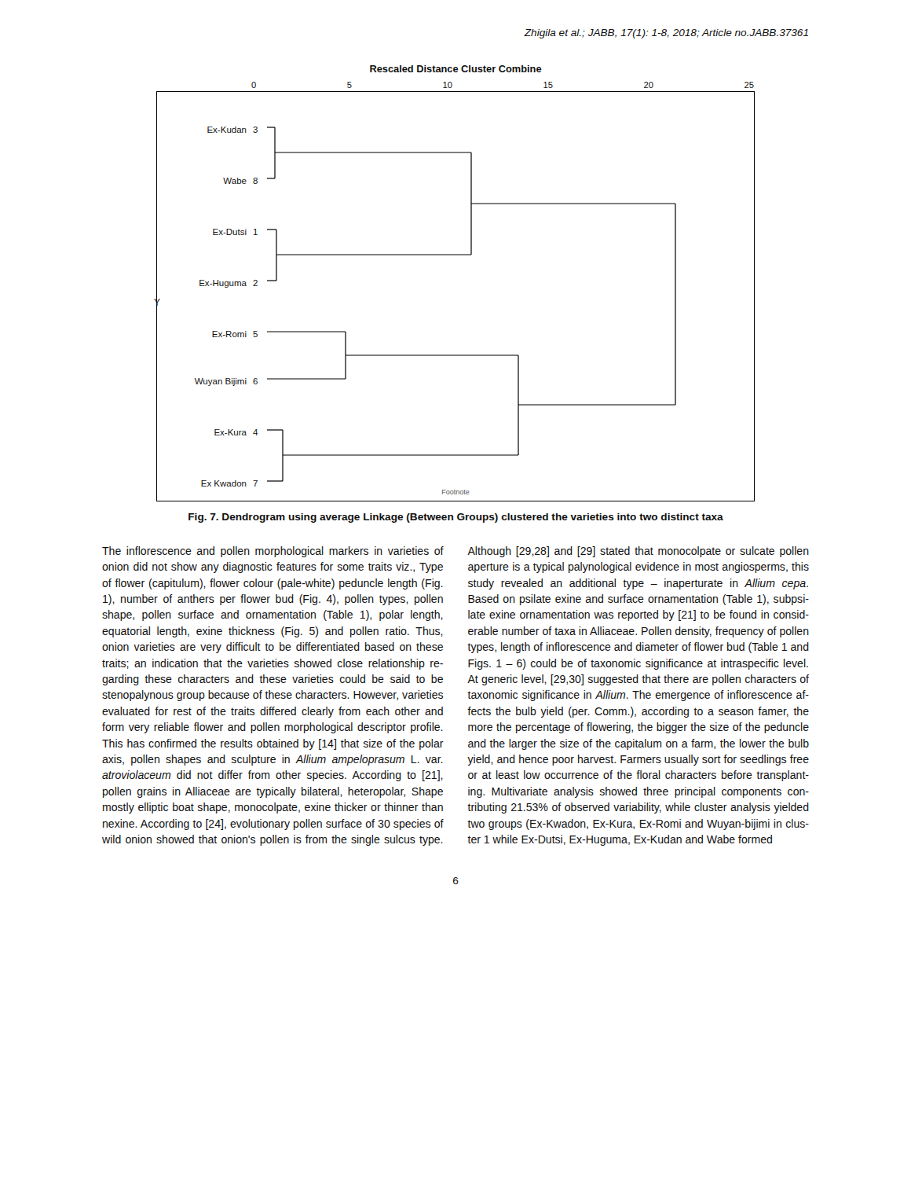Zhigila et al.; JABB, 17(1): 1-8, 2018; Article no.JABB.37361
Rescaled Distance Cluster Combine
0510152025
Ex-Kudan Wabe Ex-Dutsi Ex-Huguma Ex-Romi Wuyan Bijimi Ex-Kura Ex Kwadon
3 8 1 2 5 6 4 7
Y
Footnote
Fig. 7. Dendrogram using average Linkage (Between Groups) clustered the varieties into two distinct taxa
The inflorescence and pollen morphological markers in varieties of onion did not show any diagnostic features for some traits viz., Type of flower (capitulum), flower colour (pale-white) peduncle length (Fig. 1), number of anthers per flower bud (Fig. 4), pollen types, pollen shape, pollen surface and ornamentation (Table 1), polar length, equatorial length, exine thickness (Fig. 5) and pollen ratio. Thus, onion varieties are very difficult to be differentiated based on these traits; an indication that the varieties showed close relationship regarding these characters and these varieties could be said to be stenopalynous group because of these characters. However, varieties evaluated for rest of the traits differed clearly from each other and form very reliable flower and pollen morphological descriptor profile. This has confirmed the results obtained by [14] that size of the polar axis, pollen shapes and sculpture in Allium ampeloprasum L. var. atroviolaceum did not differ from other species. According to [21], pollen grains in Alliaceae are typically bilateral, heteropolar, Shape mostly elliptic boat shape, monocolpate, exine thicker or thinner than nexine. According to [24], evolutionary pollen surface of 30 species of wild onion showed that onion's pollen is from the single sulcus type. Although [29,28] and [29] stated that monocolpate or sulcate pollen aperture is a typical palynological evidence in most angiosperms, this study revealed an additional type – inaperturate in Allium cepa. Based on psilate exine and surface ornamentation (Table 1), subpsilate exine ornamentation was reported by [21] to be found in considerable number of taxa in Alliaceae. Pollen density, frequency of pollen types, length of inflorescence and diameter of flower bud (Table 1 and Figs. 1 – 6) could be of taxonomic significance at intraspecific level. At generic level, [29,30] suggested that there are pollen characters of taxonomic significance in Allium. The emergence of inflorescence affects the bulb yield (per. Comm.), according to a season famer, the more the percentage of flowering, the bigger the size of the peduncle and the larger the size of the capitalum on a farm, the lower the bulb yield, and hence poor harvest. Farmers usually sort for seedlings free or at least low occurrence of the floral characters before transplanting. Multivariate analysis showed three principal components contributing 21.53% of observed variability, while cluster analysis yielded two groups (Ex-Kwadon, Ex-Kura, Ex-Romi and Wuyan-bijimi in cluster 1 while Ex-Dutsi, Ex-Huguma, Ex-Kudan and Wabe formed
6